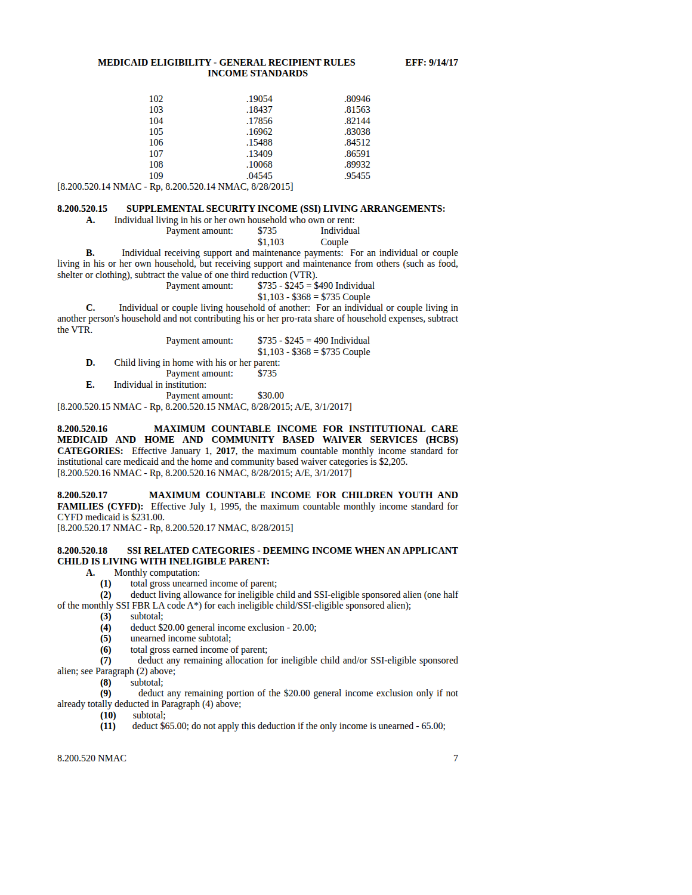MEDICAID ELIGIBILITY - GENERAL RECIPIENT RULES EFF: 9/14/17
INCOME STANDARDS
| 102 | .19054 | .80946 |
| 103 | .18437 | .81563 |
| 104 | .17856 | .82144 |
| 105 | .16962 | .83038 |
| 106 | .15488 | .84512 |
| 107 | .13409 | .86591 |
| 108 | .10068 | .89932 |
| 109 | .04545 | .95455 |
[8.200.520.14 NMAC - Rp, 8.200.520.14 NMAC, 8/28/2015]
8.200.520.15 SUPPLEMENTAL SECURITY INCOME (SSI) LIVING ARRANGEMENTS:
A. Individual living in his or her own household who own or rent:
Payment amount:$735 Individual
$1,103 Couple
B. Individual receiving support and maintenance payments: For an individual or couple living in his or her own household, but receiving support and maintenance from others (such as food, shelter or clothing), subtract the value of one third reduction (VTR).
Payment amount:$735 - $245 = $490 Individual
$1,103 - $368 = $735 Couple
C. Individual or couple living household of another: For an individual or couple living in another person's household and not contributing his or her pro-rata share of household expenses, subtract the VTR.
Payment amount:$735 - $245 = 490 Individual
$1,103 - $368 = $735 Couple
D. Child living in home with his or her parent:
Payment amount:$735
E. Individual in institution:
Payment amount:$30.00
[8.200.520.15 NMAC - Rp, 8.200.520.15 NMAC, 8/28/2015; A/E, 3/1/2017]
8.200.520.16 MAXIMUM COUNTABLE INCOME FOR INSTITUTIONAL CARE MEDICAID AND HOME AND COMMUNITY BASED WAIVER SERVICES (HCBS) CATEGORIES: Effective January 1, 2017, the maximum countable monthly income standard for institutional care medicaid and the home and community based waiver categories is $2,205.
[8.200.520.16 NMAC - Rp, 8.200.520.16 NMAC, 8/28/2015; A/E, 3/1/2017]
8.200.520.17 MAXIMUM COUNTABLE INCOME FOR CHILDREN YOUTH AND FAMILIES (CYFD): Effective July 1, 1995, the maximum countable monthly income standard for CYFD medicaid is $231.00.
[8.200.520.17 NMAC - Rp, 8.200.520.17 NMAC, 8/28/2015]
8.200.520.18 SSI RELATED CATEGORIES - DEEMING INCOME WHEN AN APPLICANT CHILD IS LIVING WITH INELIGIBLE PARENT:
A. Monthly computation:
(1) total gross unearned income of parent;
(2) deduct living allowance for ineligible child and SSI-eligible sponsored alien (one half of the monthly SSI FBR LA code A*) for each ineligible child/SSI-eligible sponsored alien);
(3) subtotal;
(4) deduct $20.00 general income exclusion - 20.00;
(5) unearned income subtotal;
(6) total gross earned income of parent;
(7) deduct any remaining allocation for ineligible child and/or SSI-eligible sponsored alien; see Paragraph (2) above;
(8) subtotal;
(9) deduct any remaining portion of the $20.00 general income exclusion only if not already totally deducted in Paragraph (4) above;
(10) subtotal;
(11) deduct $65.00; do not apply this deduction if the only income is unearned - 65.00;
8.200.520 NMAC 7